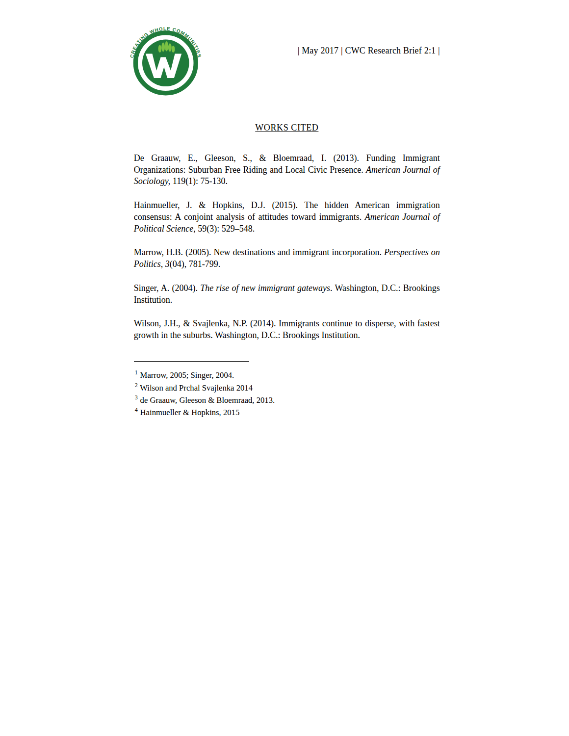CREATING WHOLE COMMUNITIES
| May 2017 | CWC Research Brief 2:1 |
WORKS CITED
De Graauw, E., Gleeson, S., & Bloemraad, I. (2013). Funding Immigrant Organizations: Suburban Free Riding and Local Civic Presence. American Journal of Sociology, 119(1): 75-130.
Hainmueller, J. & Hopkins, D.J. (2015). The hidden American immigration consensus: A conjoint analysis of attitudes toward immigrants. American Journal of Political Science, 59(3): 529–548.
Marrow, H.B. (2005). New destinations and immigrant incorporation. Perspectives on Politics, 3(04), 781-799.
Singer, A. (2004). The rise of new immigrant gateways. Washington, D.C.: Brookings Institution.
Wilson, J.H., & Svajlenka, N.P. (2014). Immigrants continue to disperse, with fastest growth in the suburbs. Washington, D.C.: Brookings Institution.
1 Marrow, 2005; Singer, 2004.
2 Wilson and Prchal Svajlenka 2014
3 de Graauw, Gleeson & Bloemraad, 2013.
4 Hainmueller & Hopkins, 2015